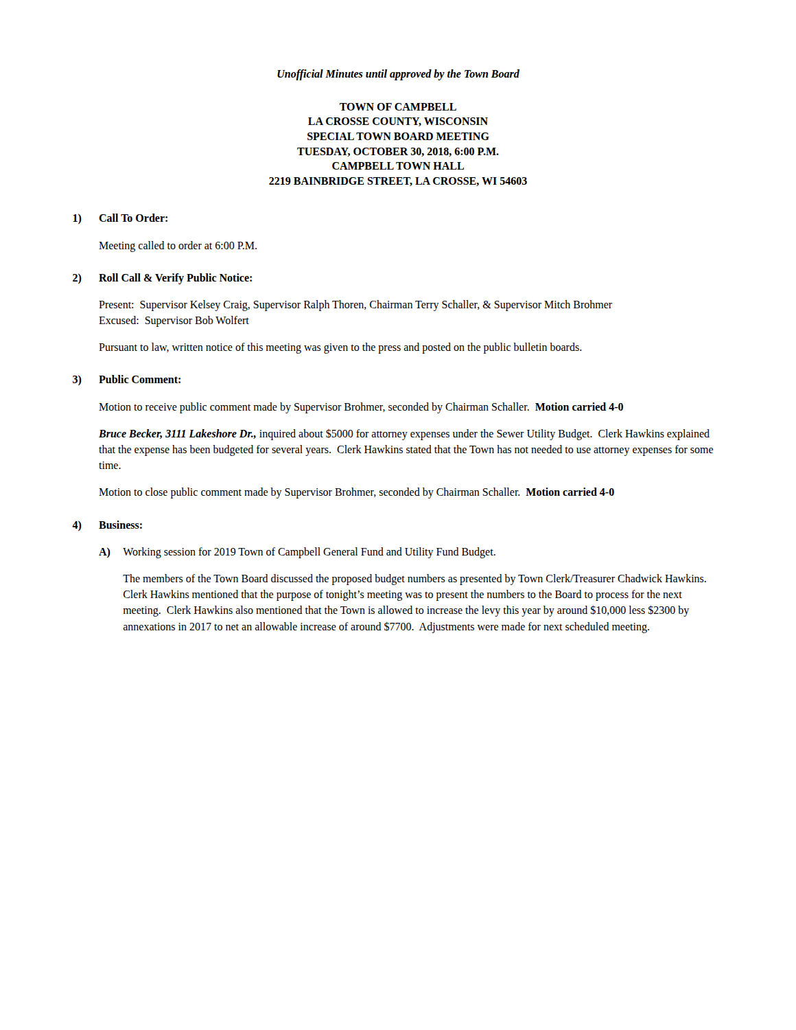Unofficial Minutes until approved by the Town Board
TOWN OF CAMPBELL
LA CROSSE COUNTY, WISCONSIN
SPECIAL TOWN BOARD MEETING
TUESDAY, OCTOBER 30, 2018, 6:00 P.M.
CAMPBELL TOWN HALL
2219 BAINBRIDGE STREET, LA CROSSE, WI 54603
1) Call To Order:
Meeting called to order at 6:00 P.M.
2) Roll Call & Verify Public Notice:
Present: Supervisor Kelsey Craig, Supervisor Ralph Thoren, Chairman Terry Schaller, & Supervisor Mitch Brohmer
Excused: Supervisor Bob Wolfert
Pursuant to law, written notice of this meeting was given to the press and posted on the public bulletin boards.
3) Public Comment:
Motion to receive public comment made by Supervisor Brohmer, seconded by Chairman Schaller. Motion carried 4-0
Bruce Becker, 3111 Lakeshore Dr., inquired about $5000 for attorney expenses under the Sewer Utility Budget. Clerk Hawkins explained that the expense has been budgeted for several years. Clerk Hawkins stated that the Town has not needed to use attorney expenses for some time.
Motion to close public comment made by Supervisor Brohmer, seconded by Chairman Schaller. Motion carried 4-0
4) Business:
A) Working session for 2019 Town of Campbell General Fund and Utility Fund Budget.
The members of the Town Board discussed the proposed budget numbers as presented by Town Clerk/Treasurer Chadwick Hawkins. Clerk Hawkins mentioned that the purpose of tonight’s meeting was to present the numbers to the Board to process for the next meeting. Clerk Hawkins also mentioned that the Town is allowed to increase the levy this year by around $10,000 less $2300 by annexations in 2017 to net an allowable increase of around $7700. Adjustments were made for next scheduled meeting.